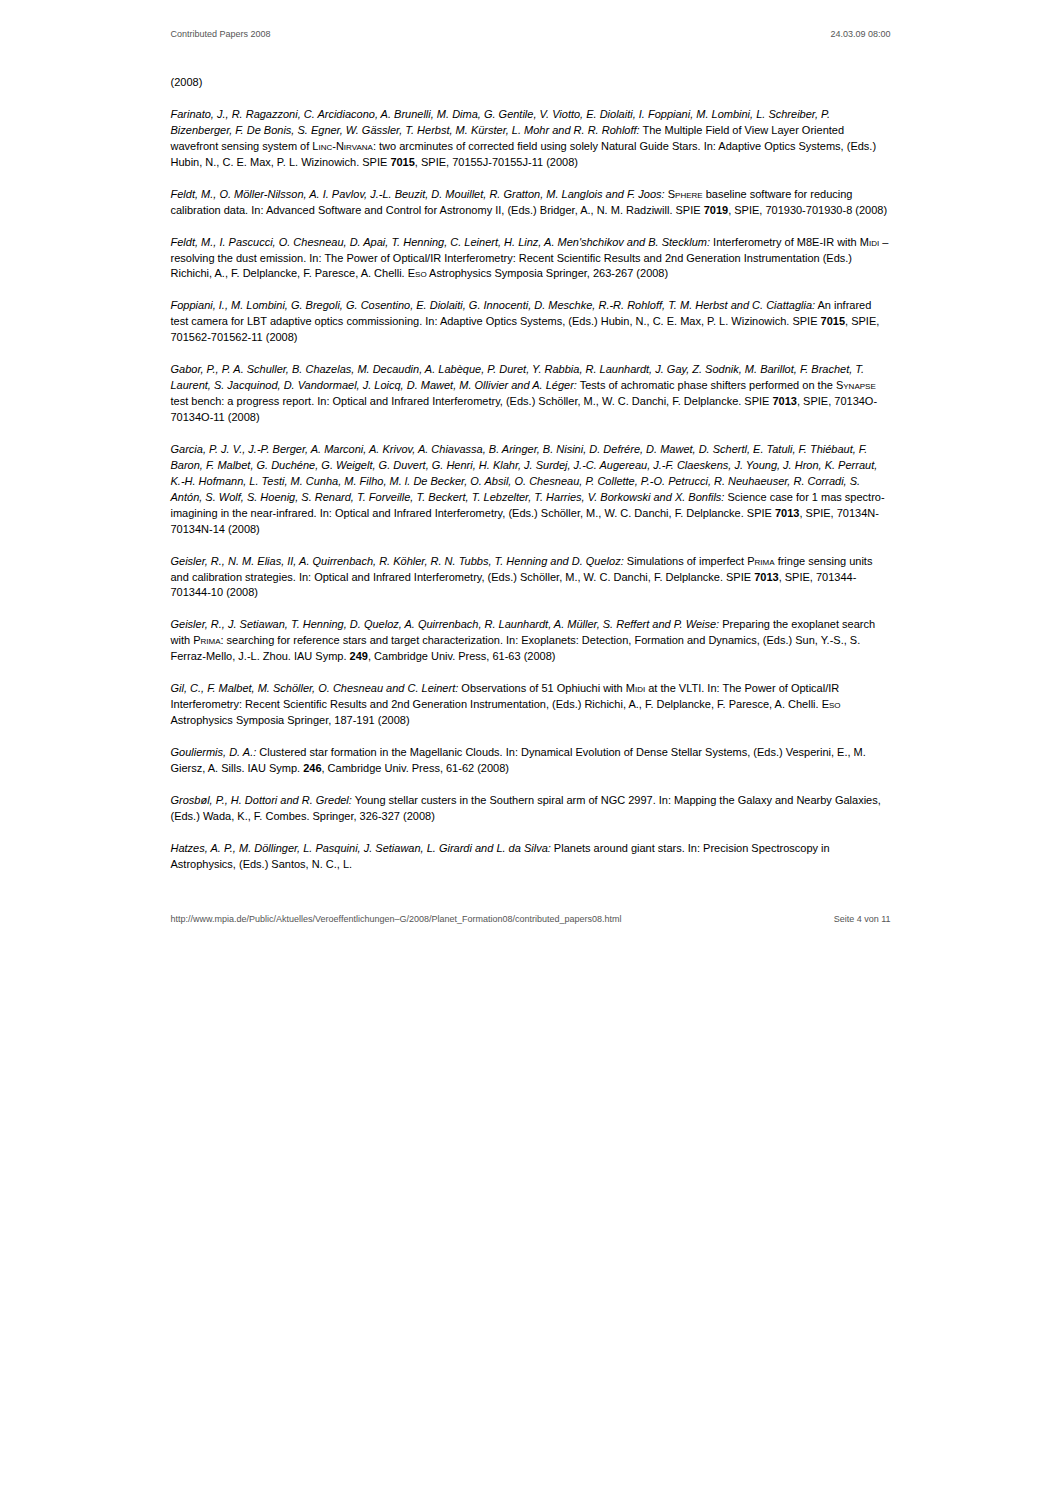Contributed Papers 2008 24.03.09 08:00
(2008)
Farinato, J., R. Ragazzoni, C. Arcidiacono, A. Brunelli, M. Dima, G. Gentile, V. Viotto, E. Diolaiti, I. Foppiani, M. Lombini, L. Schreiber, P. Bizenberger, F. De Bonis, S. Egner, W. Gässler, T. Herbst, M. Kürster, L. Mohr and R. R. Rohloff: The Multiple Field of View Layer Oriented wavefront sensing system of Linc-Nirvana: two arcminutes of corrected field using solely Natural Guide Stars. In: Adaptive Optics Systems, (Eds.) Hubin, N., C. E. Max, P. L. Wizinowich. SPIE 7015, SPIE, 70155J-70155J-11 (2008)
Feldt, M., O. Möller-Nilsson, A. I. Pavlov, J.-L. Beuzit, D. Mouillet, R. Gratton, M. Langlois and F. Joos: Sphere baseline software for reducing calibration data. In: Advanced Software and Control for Astronomy II, (Eds.) Bridger, A., N. M. Radziwill. SPIE 7019, SPIE, 701930-701930-8 (2008)
Feldt, M., I. Pascucci, O. Chesneau, D. Apai, T. Henning, C. Leinert, H. Linz, A. Men'shchikov and B. Stecklum: Interferometry of M8E-IR with Midi – resolving the dust emission. In: The Power of Optical/IR Interferometry: Recent Scientific Results and 2nd Generation Instrumentation (Eds.) Richichi, A., F. Delplancke, F. Paresce, A. Chelli. Eso Astrophysics Symposia Springer, 263-267 (2008)
Foppiani, I., M. Lombini, G. Bregoli, G. Cosentino, E. Diolaiti, G. Innocenti, D. Meschke, R.-R. Rohloff, T. M. Herbst and C. Ciattaglia: An infrared test camera for LBT adaptive optics commissioning. In: Adaptive Optics Systems, (Eds.) Hubin, N., C. E. Max, P. L. Wizinowich. SPIE 7015, SPIE, 701562-701562-11 (2008)
Gabor, P., P. A. Schuller, B. Chazelas, M. Decaudin, A. Labèque, P. Duret, Y. Rabbia, R. Launhardt, J. Gay, Z. Sodnik, M. Barillot, F. Brachet, T. Laurent, S. Jacquinod, D. Vandormael, J. Loicq, D. Mawet, M. Ollivier and A. Léger: Tests of achromatic phase shifters performed on the Synapse test bench: a progress report. In: Optical and Infrared Interferometry, (Eds.) Schöller, M., W. C. Danchi, F. Delplancke. SPIE 7013, SPIE, 70134O-70134O-11 (2008)
Garcia, P. J. V., J.-P. Berger, A. Marconi, A. Krivov, A. Chiavassa, B. Aringer, B. Nisini, D. Defrére, D. Mawet, D. Schertl, E. Tatuli, F. Thiébaut, F. Baron, F. Malbet, G. Duchéne, G. Weigelt, G. Duvert, G. Henri, H. Klahr, J. Surdej, J.-C. Augereau, J.-F. Claeskens, J. Young, J. Hron, K. Perraut, K.-H. Hofmann, L. Testi, M. Cunha, M. Filho, M. l. De Becker, O. Absil, O. Chesneau, P. Collette, P.-O. Petrucci, R. Neuhaeuser, R. Corradi, S. Antón, S. Wolf, S. Hoenig, S. Renard, T. Forveille, T. Beckert, T. Lebzelter, T. Harries, V. Borkowski and X. Bonfils: Science case for 1 mas spectro-imagining in the near-infrared. In: Optical and Infrared Interferometry, (Eds.) Schöller, M., W. C. Danchi, F. Delplancke. SPIE 7013, SPIE, 70134N-70134N-14 (2008)
Geisler, R., N. M. Elias, II, A. Quirrenbach, R. Köhler, R. N. Tubbs, T. Henning and D. Queloz: Simulations of imperfect Prima fringe sensing units and calibration strategies. In: Optical and Infrared Interferometry, (Eds.) Schöller, M., W. C. Danchi, F. Delplancke. SPIE 7013, SPIE, 701344-701344-10 (2008)
Geisler, R., J. Setiawan, T. Henning, D. Queloz, A. Quirrenbach, R. Launhardt, A. Müller, S. Reffert and P. Weise: Preparing the exoplanet search with Prima: searching for reference stars and target characterization. In: Exoplanets: Detection, Formation and Dynamics, (Eds.) Sun, Y.-S., S. Ferraz-Mello, J.-L. Zhou. IAU Symp. 249, Cambridge Univ. Press, 61-63 (2008)
Gil, C., F. Malbet, M. Schöller, O. Chesneau and C. Leinert: Observations of 51 Ophiuchi with Midi at the VLTI. In: The Power of Optical/IR Interferometry: Recent Scientific Results and 2nd Generation Instrumentation, (Eds.) Richichi, A., F. Delplancke, F. Paresce, A. Chelli. Eso Astrophysics Symposia Springer, 187-191 (2008)
Gouliermis, D. A.: Clustered star formation in the Magellanic Clouds. In: Dynamical Evolution of Dense Stellar Systems, (Eds.) Vesperini, E., M. Giersz, A. Sills. IAU Symp. 246, Cambridge Univ. Press, 61-62 (2008)
Grosbøl, P., H. Dottori and R. Gredel: Young stellar custers in the Southern spiral arm of NGC 2997. In: Mapping the Galaxy and Nearby Galaxies, (Eds.) Wada, K., F. Combes. Springer, 326-327 (2008)
Hatzes, A. P., M. Döllinger, L. Pasquini, J. Setiawan, L. Girardi and L. da Silva: Planets around giant stars. In: Precision Spectroscopy in Astrophysics, (Eds.) Santos, N. C., L.
http://www.mpia.de/Public/Aktuelles/Veroeffentlichungen–G/2008/Planet_Formation08/contributed_papers08.html Seite 4 von 11